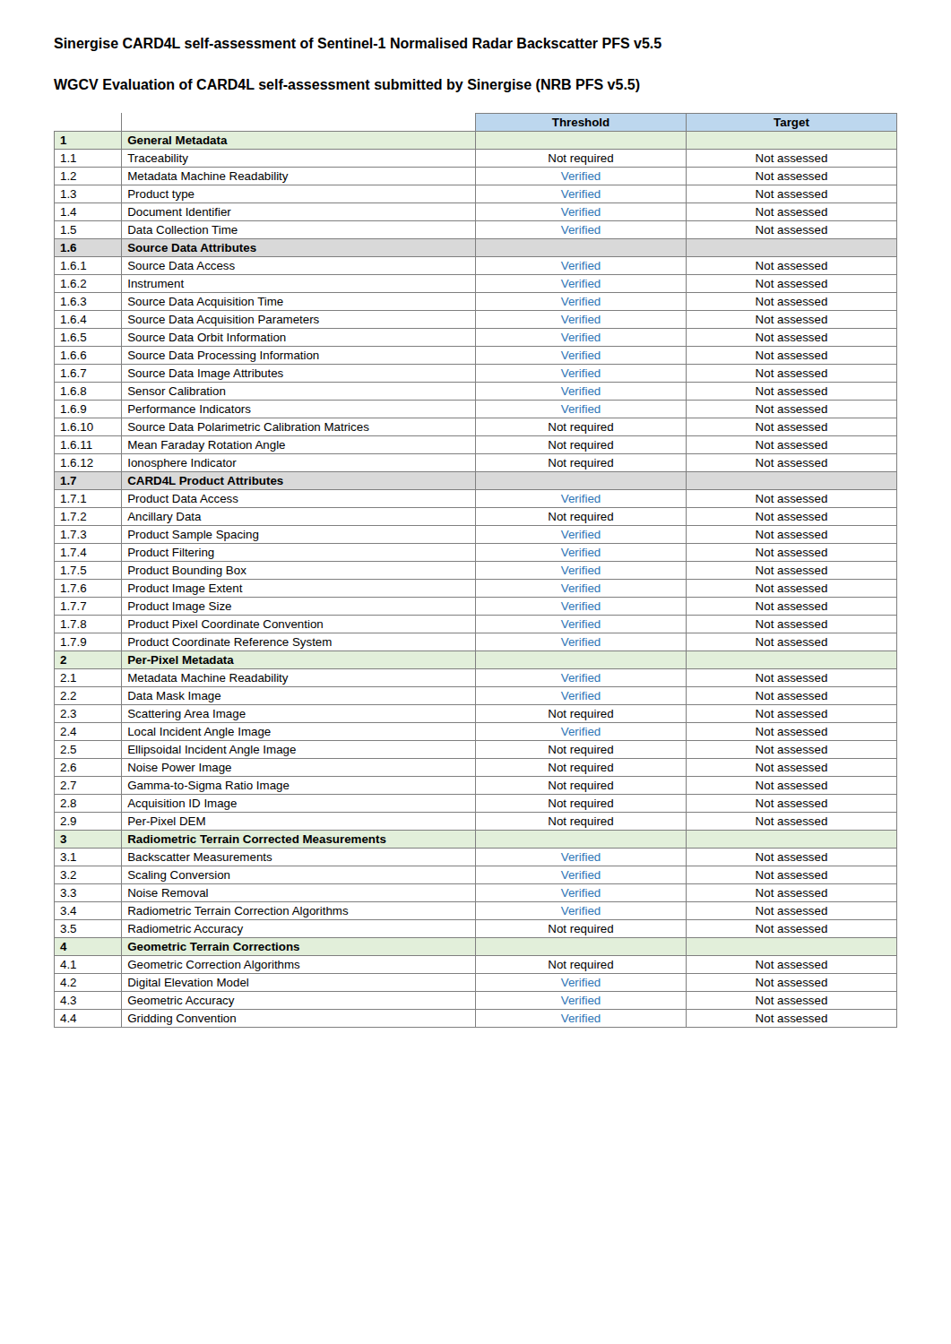Sinergise CARD4L self-assessment of Sentinel-1 Normalised Radar Backscatter PFS v5.5
WGCV Evaluation of CARD4L self-assessment submitted by Sinergise (NRB PFS v5.5)
| | | Threshold | Target |
| --- | --- | --- | --- |
| 1 | General Metadata | | |
| 1.1 | Traceability | Not required | Not assessed |
| 1.2 | Metadata Machine Readability | Verified | Not assessed |
| 1.3 | Product type | Verified | Not assessed |
| 1.4 | Document Identifier | Verified | Not assessed |
| 1.5 | Data Collection Time | Verified | Not assessed |
| 1.6 | Source Data Attributes | | |
| 1.6.1 | Source Data Access | Verified | Not assessed |
| 1.6.2 | Instrument | Verified | Not assessed |
| 1.6.3 | Source Data Acquisition Time | Verified | Not assessed |
| 1.6.4 | Source Data Acquisition Parameters | Verified | Not assessed |
| 1.6.5 | Source Data Orbit Information | Verified | Not assessed |
| 1.6.6 | Source Data Processing Information | Verified | Not assessed |
| 1.6.7 | Source Data Image Attributes | Verified | Not assessed |
| 1.6.8 | Sensor Calibration | Verified | Not assessed |
| 1.6.9 | Performance Indicators | Verified | Not assessed |
| 1.6.10 | Source Data Polarimetric Calibration Matrices | Not required | Not assessed |
| 1.6.11 | Mean Faraday Rotation Angle | Not required | Not assessed |
| 1.6.12 | Ionosphere Indicator | Not required | Not assessed |
| 1.7 | CARD4L Product Attributes | | |
| 1.7.1 | Product Data Access | Verified | Not assessed |
| 1.7.2 | Ancillary Data | Not required | Not assessed |
| 1.7.3 | Product Sample Spacing | Verified | Not assessed |
| 1.7.4 | Product Filtering | Verified | Not assessed |
| 1.7.5 | Product Bounding Box | Verified | Not assessed |
| 1.7.6 | Product Image Extent | Verified | Not assessed |
| 1.7.7 | Product Image Size | Verified | Not assessed |
| 1.7.8 | Product Pixel Coordinate Convention | Verified | Not assessed |
| 1.7.9 | Product Coordinate Reference System | Verified | Not assessed |
| 2 | Per-Pixel Metadata | | |
| 2.1 | Metadata Machine Readability | Verified | Not assessed |
| 2.2 | Data Mask Image | Verified | Not assessed |
| 2.3 | Scattering Area Image | Not required | Not assessed |
| 2.4 | Local Incident Angle Image | Verified | Not assessed |
| 2.5 | Ellipsoidal Incident Angle Image | Not required | Not assessed |
| 2.6 | Noise Power Image | Not required | Not assessed |
| 2.7 | Gamma-to-Sigma Ratio Image | Not required | Not assessed |
| 2.8 | Acquisition ID Image | Not required | Not assessed |
| 2.9 | Per-Pixel DEM | Not required | Not assessed |
| 3 | Radiometric Terrain Corrected Measurements | | |
| 3.1 | Backscatter Measurements | Verified | Not assessed |
| 3.2 | Scaling Conversion | Verified | Not assessed |
| 3.3 | Noise Removal | Verified | Not assessed |
| 3.4 | Radiometric Terrain Correction Algorithms | Verified | Not assessed |
| 3.5 | Radiometric Accuracy | Not required | Not assessed |
| 4 | Geometric Terrain Corrections | | |
| 4.1 | Geometric Correction Algorithms | Not required | Not assessed |
| 4.2 | Digital Elevation Model | Verified | Not assessed |
| 4.3 | Geometric Accuracy | Verified | Not assessed |
| 4.4 | Gridding Convention | Verified | Not assessed |